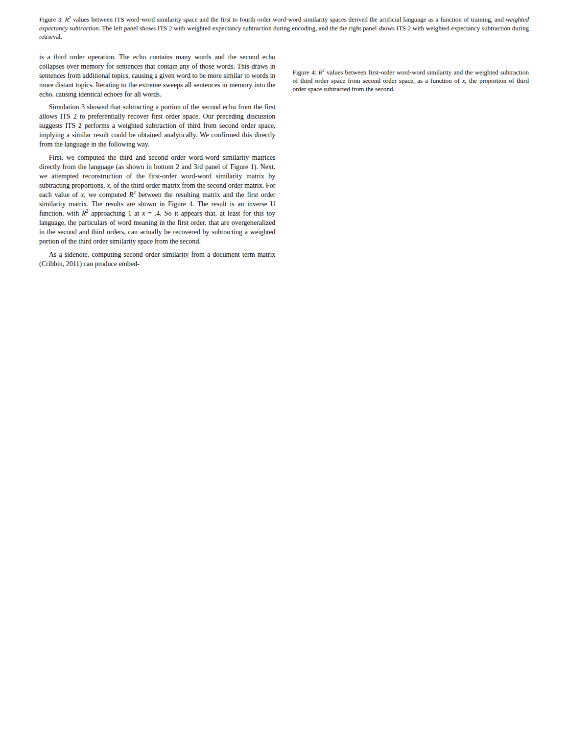Figure 3: R2 values between ITS word-word similarity space and the first to fourth order word-word similarity spaces derived the artificial language as a function of training, and weighted expectancy subtraction. The left panel shows ITS 2 with weighted expectancy subtraction during encoding, and the the right panel shows ITS 2 with weighted expectancy subtraction during retrieval.
is a third order operation. The echo contains many words and the second echo collapses over memory for sentences that contain any of those words. This draws in sentences from additional topics, causing a given word to be more similar to words in more distant topics. Iterating to the extreme sweeps all sentences in memory into the echo, causing identical echoes for all words.
Simulation 3 showed that subtracting a portion of the second echo from the first allows ITS 2 to preferentially recover first order space. Our preceding discussion suggests ITS 2 performs a weighted subtraction of third from second order space, implying a similar result could be obtained analytically. We confirmed this directly from the language in the following way.
First, we computed the third and second order word-word similarity matrices directly from the language (as shown in bottom 2 and 3rd panel of Figure 1). Next, we attempted reconstruction of the first-order word-word similarity matrix by subtracting proportions, x, of the third order matrix from the second order matrix. For each value of x, we computed R2 between the resulting matrix and the first order similarity matrix. The results are shown in Figure 4. The result is an inverse U function, with R2 approaching 1 at x = .4. So it appears that, at least for this toy language, the particulars of word meaning in the first order, that are overgeneralized in the second and third orders, can actually be recovered by subtracting a weighted portion of the third order similarity space from the second.
As a sidenote, computing second order similarity from a document term matrix (Cribbin, 2011) can produce embed-
Figure 4: R2 values between first-order word-word similarity and the weighted subtraction of third order space from second order space, as a function of x, the proportion of third order space subtracted from the second.